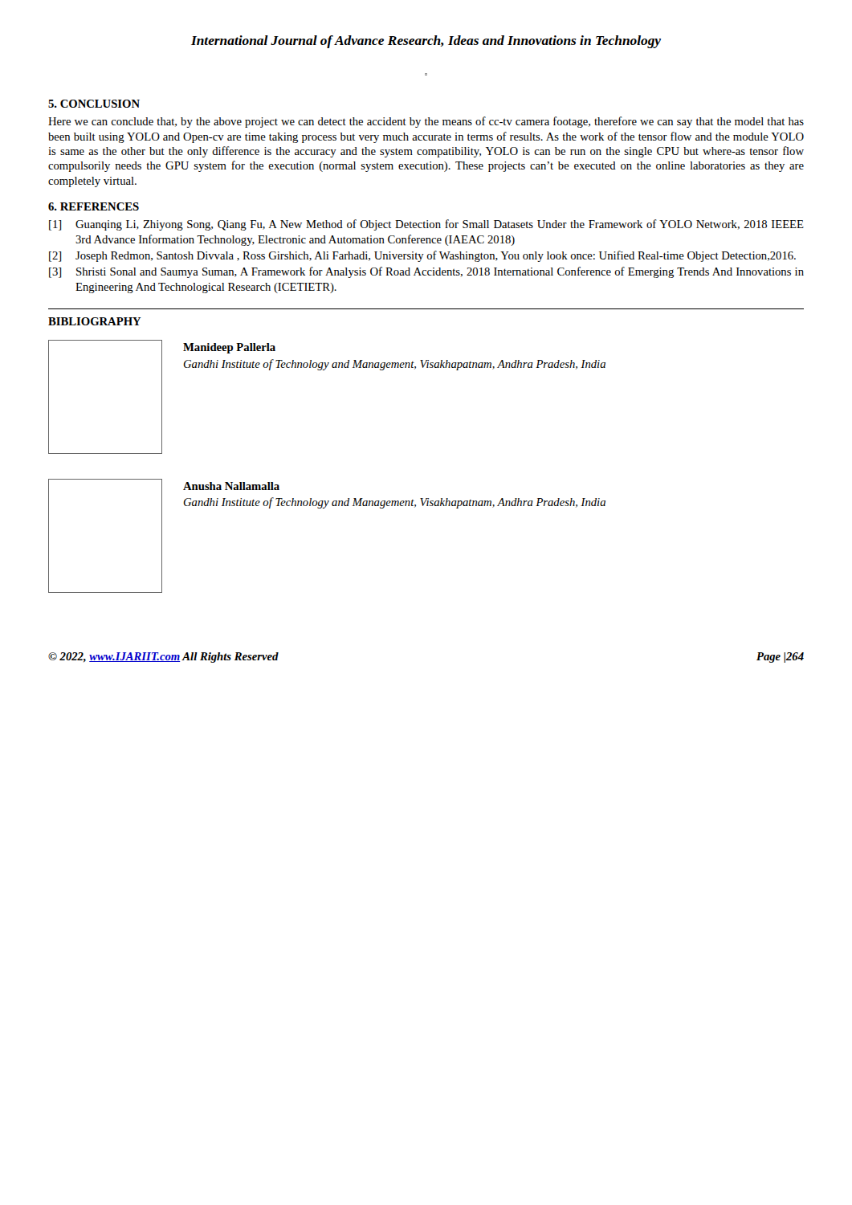International Journal of Advance Research, Ideas and Innovations in Technology
5. CONCLUSION
Here we can conclude that, by the above project we can detect the accident by the means of cc-tv camera footage, therefore we can say that the model that has been built using YOLO and Open-cv are time taking process but very much accurate in terms of results. As the work of the tensor flow and the module YOLO is same as the other but the only difference is the accuracy and the system compatibility, YOLO is can be run on the single CPU but where-as tensor flow compulsorily needs the GPU system for the execution (normal system execution). These projects can’t be executed on the online laboratories as they are completely virtual.
6. REFERENCES
Guanqing Li, Zhiyong Song, Qiang Fu, A New Method of Object Detection for Small Datasets Under the Framework of YOLO Network, 2018 IEEEE 3rd Advance Information Technology, Electronic and Automation Conference (IAEAC 2018)
Joseph Redmon, Santosh Divvala , Ross Girshich, Ali Farhadi, University of Washington, You only look once: Unified Real-time Object Detection,2016.
Shristi Sonal and Saumya Suman, A Framework for Analysis Of Road Accidents, 2018 International Conference of Emerging Trends And Innovations in Engineering And Technological Research (ICETIETR).
BIBLIOGRAPHY
| | Manideep Pallerla Gandhi Institute of Technology and Management, Visakhapatnam, Andhra Pradesh, India |
| | Anusha Nallamalla Gandhi Institute of Technology and Management, Visakhapatnam, Andhra Pradesh, India |
© 2022, www.IJARIIT.com All Rights Reserved
Page |264